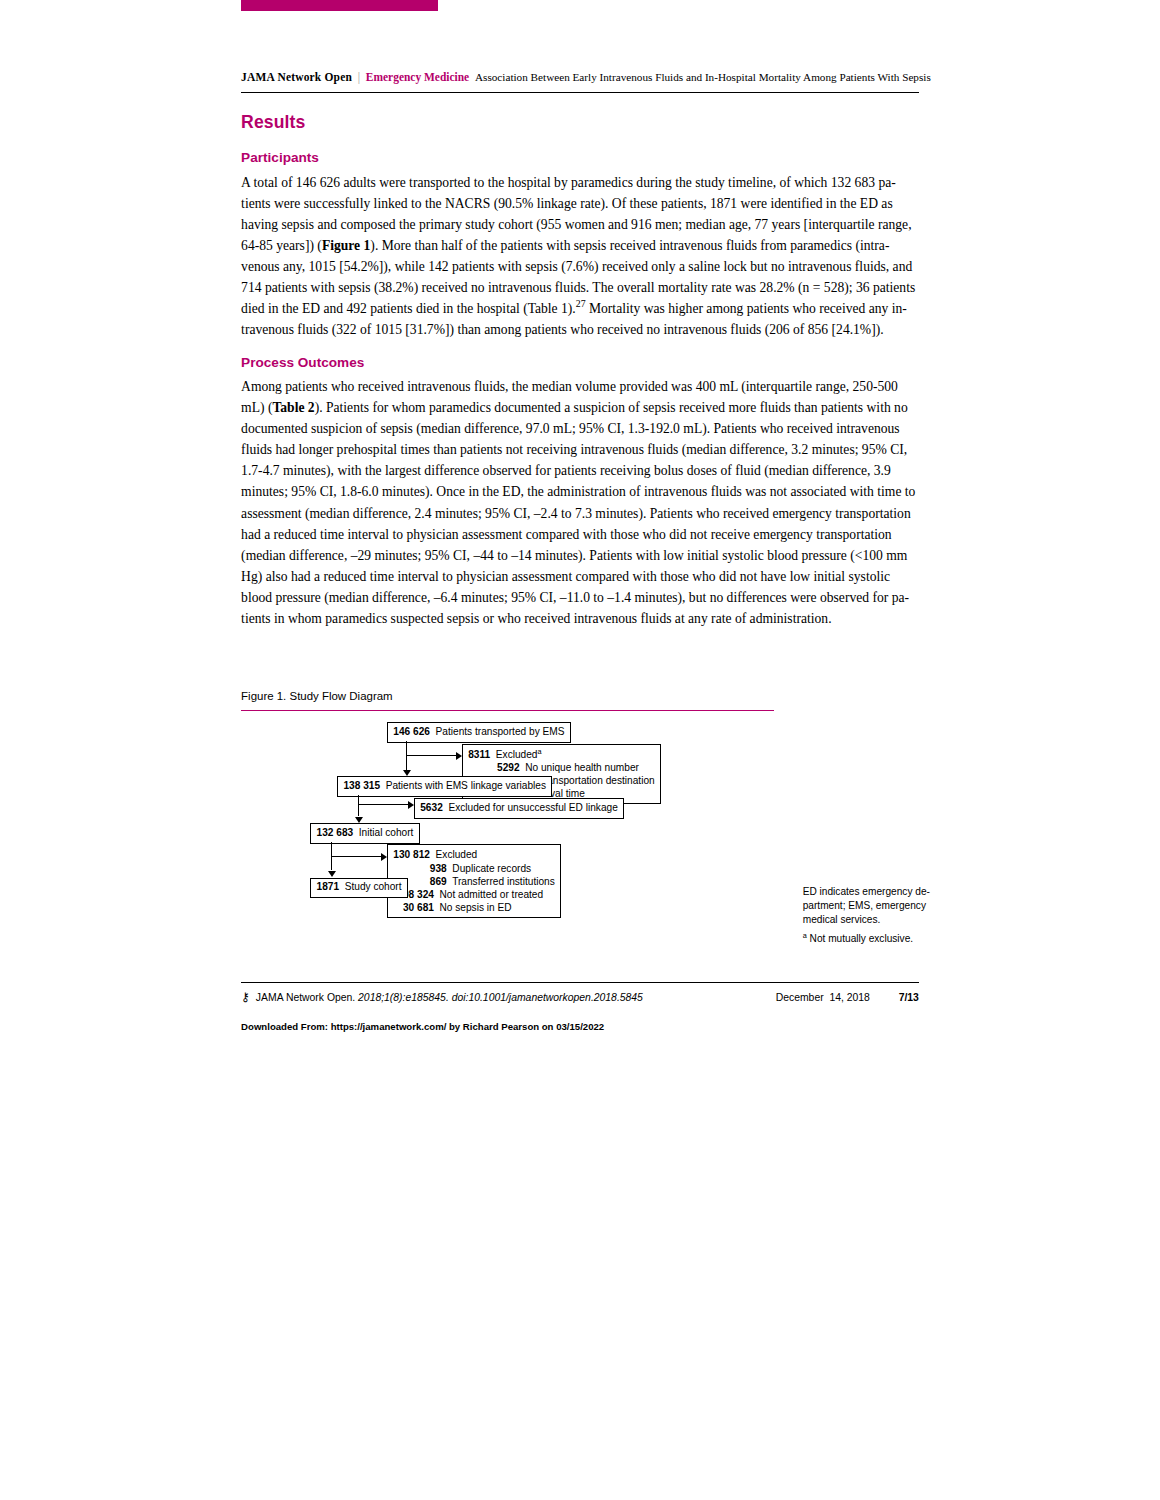JAMA Network Open | Emergency Medicine Association Between Early Intravenous Fluids and In-Hospital Mortality Among Patients With Sepsis
Results
Participants
A total of 146 626 adults were transported to the hospital by paramedics during the study timeline, of which 132 683 patients were successfully linked to the NACRS (90.5% linkage rate). Of these patients, 1871 were identified in the ED as having sepsis and composed the primary study cohort (955 women and 916 men; median age, 77 years [interquartile range, 64-85 years]) (Figure 1). More than half of the patients with sepsis received intravenous fluids from paramedics (intravenous any, 1015 [54.2%]), while 142 patients with sepsis (7.6%) received only a saline lock but no intravenous fluids, and 714 patients with sepsis (38.2%) received no intravenous fluids. The overall mortality rate was 28.2% (n = 528); 36 patients died in the ED and 492 patients died in the hospital (Table 1).27 Mortality was higher among patients who received any intravenous fluids (322 of 1015 [31.7%]) than among patients who received no intravenous fluids (206 of 856 [24.1%]).
Process Outcomes
Among patients who received intravenous fluids, the median volume provided was 400 mL (interquartile range, 250-500 mL) (Table 2). Patients for whom paramedics documented a suspicion of sepsis received more fluids than patients with no documented suspicion of sepsis (median difference, 97.0 mL; 95% CI, 1.3-192.0 mL). Patients who received intravenous fluids had longer prehospital times than patients not receiving intravenous fluids (median difference, 3.2 minutes; 95% CI, 1.7-4.7 minutes), with the largest difference observed for patients receiving bolus doses of fluid (median difference, 3.9 minutes; 95% CI, 1.8-6.0 minutes). Once in the ED, the administration of intravenous fluids was not associated with time to assessment (median difference, 2.4 minutes; 95% CI, –2.4 to 7.3 minutes). Patients who received emergency transportation had a reduced time interval to physician assessment compared with those who did not receive emergency transportation (median difference, –29 minutes; 95% CI, –44 to –14 minutes). Patients with low initial systolic blood pressure (<100 mm Hg) also had a reduced time interval to physician assessment compared with those who did not have low initial systolic blood pressure (median difference, –6.4 minutes; 95% CI, –11.0 to –1.4 minutes), but no differences were observed for patients in whom paramedics suspected sepsis or who received intravenous fluids at any rate of administration.
Figure 1. Study Flow Diagram
146 626 Patients transported by EMS
8311 Excludeda
5292 No unique health number
3352 No transportation destination
582 No arrival time
138 315 Patients with EMS linkage variables
5632 Excluded for unsuccessful ED linkage
132 683 Initial cohort
130 812 Excluded
938 Duplicate records
869 Transferred institutions
98 324 Not admitted or treated
30 681 No sepsis in ED
1871 Study cohort
ED indicates emergency department; EMS, emergency medical services.
a Not mutually exclusive.
⚷ JAMA Network Open. 2018;1(8):e185845. doi:10.1001/jamanetworkopen.2018.5845 December 14, 2018 7/13
Downloaded From: https://jamanetwork.com/ by Richard Pearson on 03/15/2022